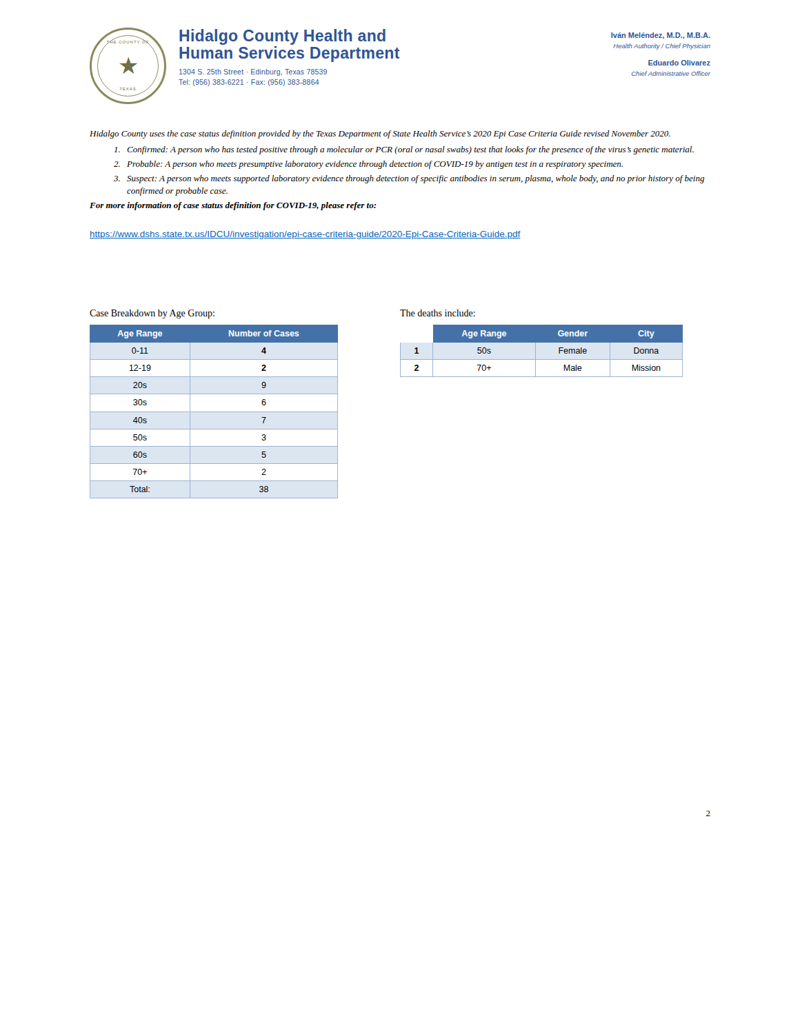THE COUNTY OF
★
TEXAS
Hidalgo County Health and
Human Services Department
1304 S. 25th Street · Edinburg, Texas 78539
Tel: (956) 383-6221 · Fax: (956) 383-8864
Iván Meléndez, M.D., M.B.A.
Health Authority / Chief Physician
Eduardo Olivarez
Chief Administrative Officer
Hidalgo County uses the case status definition provided by the Texas Department of State Health Service’s 2020 Epi Case Criteria Guide revised November 2020.
Confirmed: A person who has tested positive through a molecular or PCR (oral or nasal swabs) test that looks for the presence of the virus’s genetic material.
Probable: A person who meets presumptive laboratory evidence through detection of COVID-19 by antigen test in a respiratory specimen.
Suspect: A person who meets supported laboratory evidence through detection of specific antibodies in serum, plasma, whole body, and no prior history of being confirmed or probable case.
For more information of case status definition for COVID-19, please refer to:
https://www.dshs.state.tx.us/IDCU/investigation/epi-case-criteria-guide/2020-Epi-Case-Criteria-Guide.pdf
Case Breakdown by Age Group:
| Age Range | Number of Cases |
| --- | --- |
| 0-11 | 4 |
| 12-19 | 2 |
| 20s | 9 |
| 30s | 6 |
| 40s | 7 |
| 50s | 3 |
| 60s | 5 |
| 70+ | 2 |
| Total: | 38 |
The deaths include:
| | Age Range | Gender | City |
| --- | --- | --- | --- |
| 1 | 50s | Female | Donna |
| 2 | 70+ | Male | Mission |
2